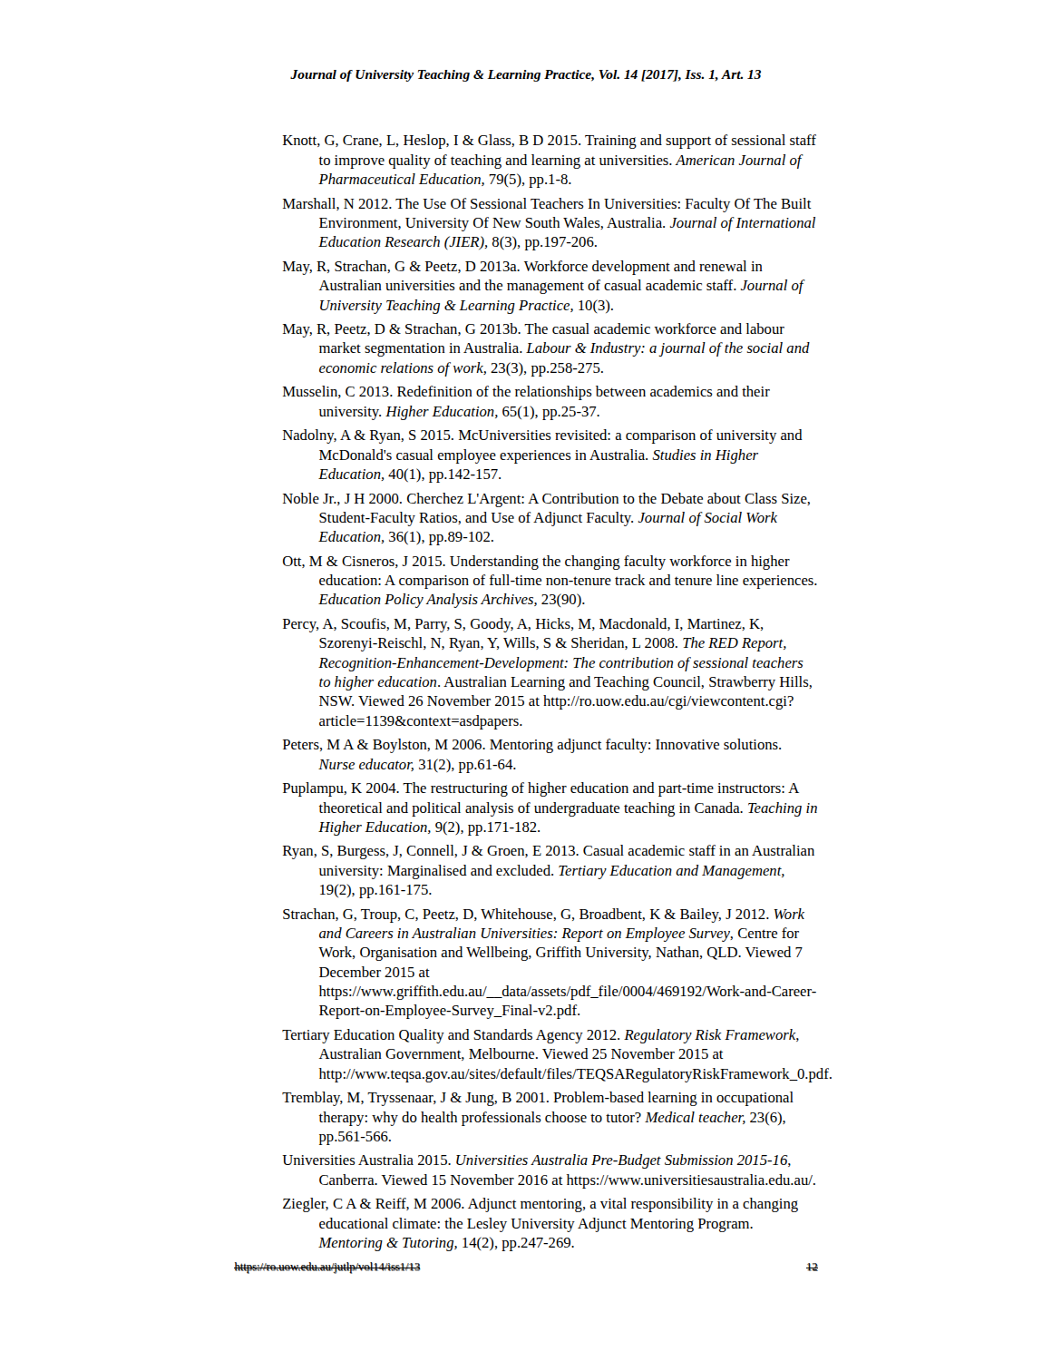Journal of University Teaching & Learning Practice, Vol. 14 [2017], Iss. 1, Art. 13
Knott, G, Crane, L, Heslop, I & Glass, B D 2015. Training and support of sessional staff to improve quality of teaching and learning at universities. American Journal of Pharmaceutical Education, 79(5), pp.1-8.
Marshall, N 2012. The Use Of Sessional Teachers In Universities: Faculty Of The Built Environment, University Of New South Wales, Australia. Journal of International Education Research (JIER), 8(3), pp.197-206.
May, R, Strachan, G & Peetz, D 2013a. Workforce development and renewal in Australian universities and the management of casual academic staff. Journal of University Teaching & Learning Practice, 10(3).
May, R, Peetz, D & Strachan, G 2013b. The casual academic workforce and labour market segmentation in Australia. Labour & Industry: a journal of the social and economic relations of work, 23(3), pp.258-275.
Musselin, C 2013. Redefinition of the relationships between academics and their university. Higher Education, 65(1), pp.25-37.
Nadolny, A & Ryan, S 2015. McUniversities revisited: a comparison of university and McDonald's casual employee experiences in Australia. Studies in Higher Education, 40(1), pp.142-157.
Noble Jr., J H 2000. Cherchez L'Argent: A Contribution to the Debate about Class Size, Student-Faculty Ratios, and Use of Adjunct Faculty. Journal of Social Work Education, 36(1), pp.89-102.
Ott, M & Cisneros, J 2015. Understanding the changing faculty workforce in higher education: A comparison of full-time non-tenure track and tenure line experiences. Education Policy Analysis Archives, 23(90).
Percy, A, Scoufis, M, Parry, S, Goody, A, Hicks, M, Macdonald, I, Martinez, K, Szorenyi-Reischl, N, Ryan, Y, Wills, S & Sheridan, L 2008. The RED Report, Recognition-Enhancement-Development: The contribution of sessional teachers to higher education. Australian Learning and Teaching Council, Strawberry Hills, NSW. Viewed 26 November 2015 at http://ro.uow.edu.au/cgi/viewcontent.cgi?article=1139&context=asdpapers.
Peters, M A & Boylston, M 2006. Mentoring adjunct faculty: Innovative solutions. Nurse educator, 31(2), pp.61-64.
Puplampu, K 2004. The restructuring of higher education and part-time instructors: A theoretical and political analysis of undergraduate teaching in Canada. Teaching in Higher Education, 9(2), pp.171-182.
Ryan, S, Burgess, J, Connell, J & Groen, E 2013. Casual academic staff in an Australian university: Marginalised and excluded. Tertiary Education and Management, 19(2), pp.161-175.
Strachan, G, Troup, C, Peetz, D, Whitehouse, G, Broadbent, K & Bailey, J 2012. Work and Careers in Australian Universities: Report on Employee Survey, Centre for Work, Organisation and Wellbeing, Griffith University, Nathan, QLD. Viewed 7 December 2015 at https://www.griffith.edu.au/__data/assets/pdf_file/0004/469192/Work-and-Career-Report-on-Employee-Survey_Final-v2.pdf.
Tertiary Education Quality and Standards Agency 2012. Regulatory Risk Framework, Australian Government, Melbourne. Viewed 25 November 2015 at http://www.teqsa.gov.au/sites/default/files/TEQSARegulatoryRiskFramework_0.pdf.
Tremblay, M, Tryssenaar, J & Jung, B 2001. Problem-based learning in occupational therapy: why do health professionals choose to tutor? Medical teacher, 23(6), pp.561-566.
Universities Australia 2015. Universities Australia Pre-Budget Submission 2015-16, Canberra. Viewed 15 November 2016 at https://www.universitiesaustralia.edu.au/.
Ziegler, C A & Reiff, M 2006. Adjunct mentoring, a vital responsibility in a changing educational climate: the Lesley University Adjunct Mentoring Program. Mentoring & Tutoring, 14(2), pp.247-269.
https://ro.uow.edu.au/jutlp/vol14/iss1/13 12